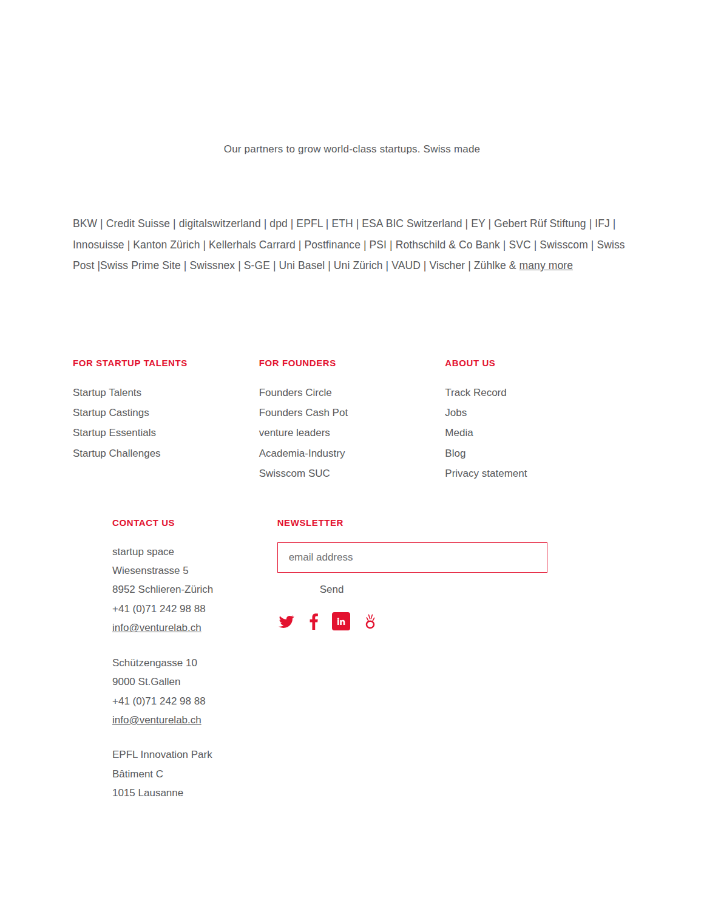Our partners to grow world-class startups. Swiss made
BKW | Credit Suisse | digitalswitzerland | dpd | EPFL | ETH | ESA BIC Switzerland | EY | Gebert Rüf Stiftung | IFJ | Innosuisse | Kanton Zürich | Kellerhals Carrard | Postfinance | PSI | Rothschild & Co Bank | SVC | Swisscom | Swiss Post |Swiss Prime Site | Swissnex | S-GE | Uni Basel | Uni Zürich | VAUD | Vischer | Zühlke & many more
For Startup Talents
Startup Talents
Startup Castings
Startup Essentials
Startup Challenges
For Founders
Founders Circle
Founders Cash Pot
venture leaders
Academia-Industry
Swisscom SUC
About Us
Track Record
Jobs
Media
Blog
Privacy statement
Contact Us
startup space
Wiesenstrasse 5
8952 Schlieren-Zürich
+41 (0)71 242 98 88
info@venturelab.ch Schützengasse 10
9000 St.Gallen
+41 (0)71 242 98 88
info@venturelab.ch EPFL Innovation Park
Bâtiment C
1015 Lausanne
Newsletter
email address
Send